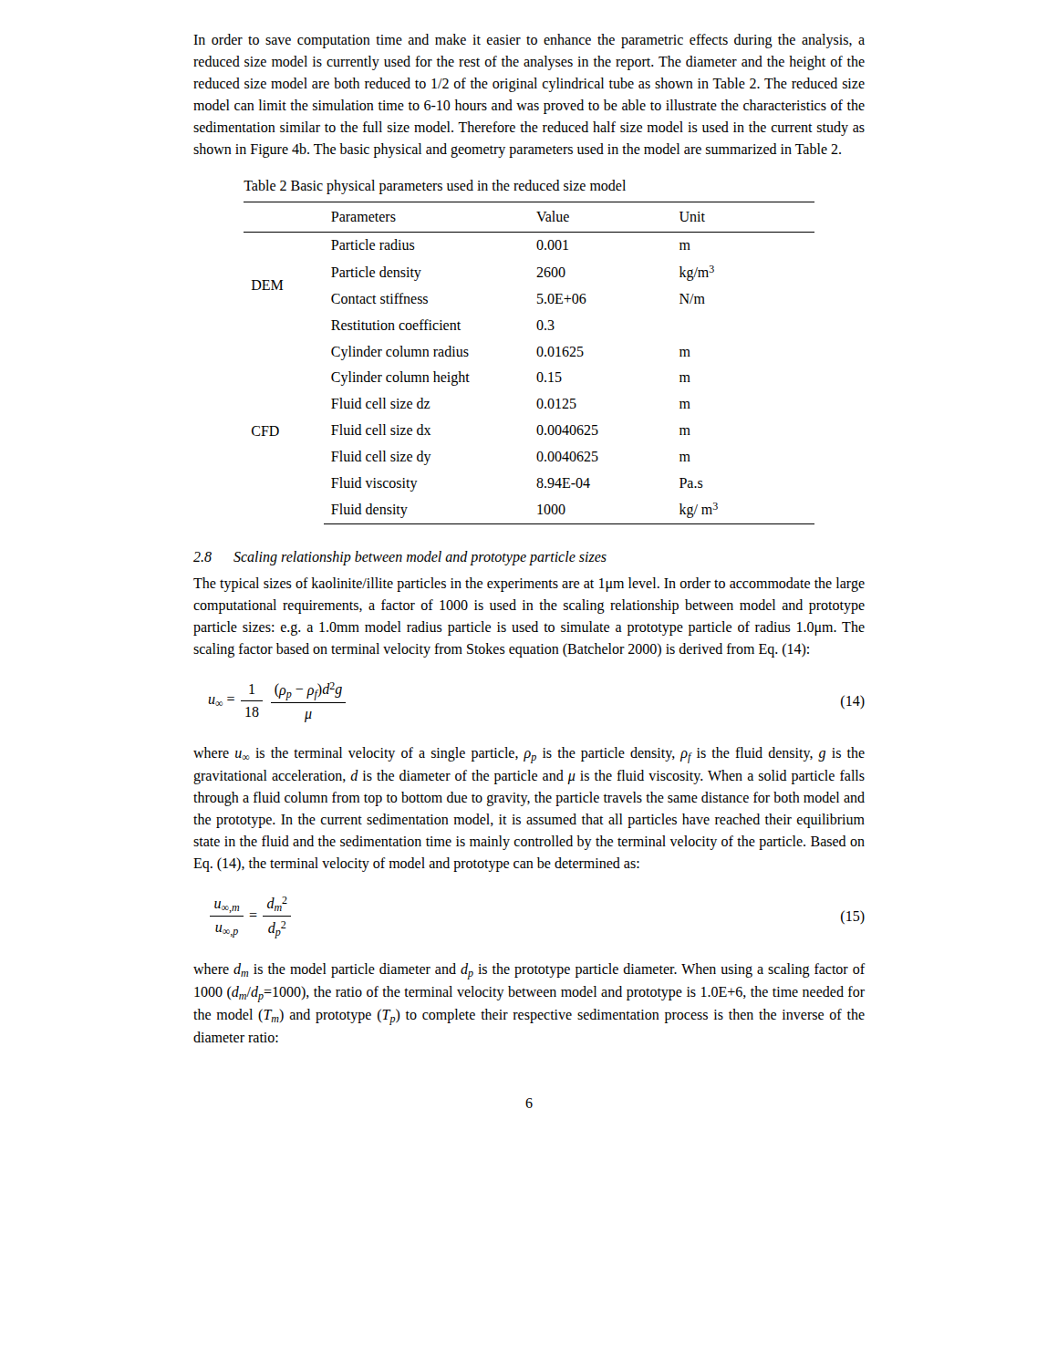In order to save computation time and make it easier to enhance the parametric effects during the analysis, a reduced size model is currently used for the rest of the analyses in the report. The diameter and the height of the reduced size model are both reduced to 1/2 of the original cylindrical tube as shown in Table 2. The reduced size model can limit the simulation time to 6-10 hours and was proved to be able to illustrate the characteristics of the sedimentation similar to the full size model. Therefore the reduced half size model is used in the current study as shown in Figure 4b. The basic physical and geometry parameters used in the model are summarized in Table 2.
Table 2 Basic physical parameters used in the reduced size model
| | Parameters | Value | Unit |
| --- | --- | --- | --- |
| DEM | Particle radius | 0.001 | m |
| Particle density | 2600 | kg/m 3 |
| Contact stiffness | 5.0E+06 | N/m |
| Restitution coefficient | 0.3 | |
| CFD | Cylinder column radius | 0.01625 | m |
| Cylinder column height | 0.15 | m |
| Fluid cell size dz | 0.0125 | m |
| Fluid cell size dx | 0.0040625 | m |
| Fluid cell size dy | 0.0040625 | m |
| Fluid viscosity | 8.94E-04 | Pa.s |
| Fluid density | 1000 | kg/ m 3 |
2.8 Scaling relationship between model and prototype particle sizes
The typical sizes of kaolinite/illite particles in the experiments are at 1μm level. In order to accommodate the large computational requirements, a factor of 1000 is used in the scaling relationship between model and prototype particle sizes: e.g. a 1.0mm model radius particle is used to simulate a prototype particle of radius 1.0μm. The scaling factor based on terminal velocity from Stokes equation (Batchelor 2000) is derived from Eq. (14):
u∞ = 118 (ρp − ρf)d2g μ (14)
where u∞ is the terminal velocity of a single particle, ρp is the particle density, ρf is the fluid density, g is the gravitational acceleration, d is the diameter of the particle and μ is the fluid viscosity. When a solid particle falls through a fluid column from top to bottom due to gravity, the particle travels the same distance for both model and the prototype. In the current sedimentation model, it is assumed that all particles have reached their equilibrium state in the fluid and the sedimentation time is mainly controlled by the terminal velocity of the particle. Based on Eq. (14), the terminal velocity of model and prototype can be determined as:
u∞,m u∞,p = dm2 dp2 (15)
where dm is the model particle diameter and dp is the prototype particle diameter. When using a scaling factor of 1000 (dm/dp=1000), the ratio of the terminal velocity between model and prototype is 1.0E+6, the time needed for the model (Tm) and prototype (Tp) to complete their respective sedimentation process is then the inverse of the diameter ratio:
6